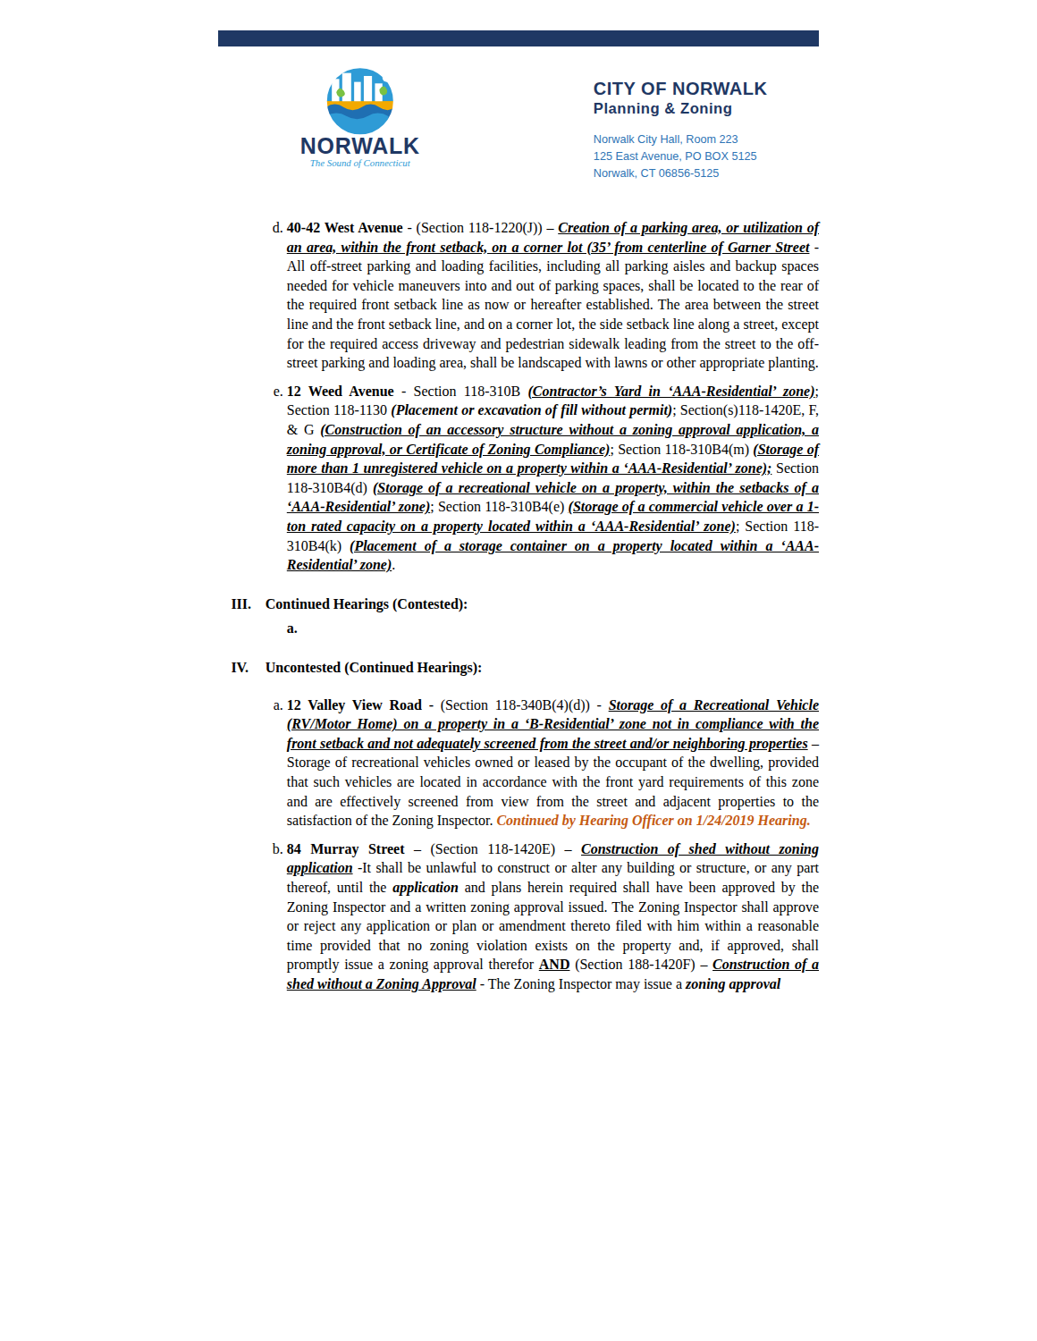♪ ♫ NORWALK The Sound of Connecticut
CITY OF NORWALK
Planning & Zoning
Norwalk City Hall, Room 223
125 East Avenue, PO BOX 5125
Norwalk, CT 06856-5125
40-42 West Avenue - (Section 118-1220(J)) – Creation of a parking area, or utilization of an area, within the front setback, on a corner lot (35’ from centerline of Garner Street - All off-street parking and loading facilities, including all parking aisles and backup spaces needed for vehicle maneuvers into and out of parking spaces, shall be located to the rear of the required front setback line as now or hereafter established. The area between the street line and the front setback line, and on a corner lot, the side setback line along a street, except for the required access driveway and pedestrian sidewalk leading from the street to the off-street parking and loading area, shall be landscaped with lawns or other appropriate planting.
12 Weed Avenue - Section 118-310B (Contractor’s Yard in ‘AAA-Residential’ zone); Section 118-1130 (Placement or excavation of fill without permit); Section(s)118-1420E, F, & G (Construction of an accessory structure without a zoning approval application, a zoning approval, or Certificate of Zoning Compliance); Section 118-310B4(m) (Storage of more than 1 unregistered vehicle on a property within a ‘AAA-Residential’ zone); Section 118-310B4(d) (Storage of a recreational vehicle on a property, within the setbacks of a ‘AAA-Residential’ zone); Section 118-310B4(e) (Storage of a commercial vehicle over a 1-ton rated capacity on a property located within a ‘AAA-Residential’ zone); Section 118-310B4(k) (Placement of a storage container on a property located within a ‘AAA-Residential’ zone).
III. Continued Hearings (Contested):
a.
IV. Uncontested (Continued Hearings):
12 Valley View Road - (Section 118-340B(4)(d)) - Storage of a Recreational Vehicle (RV/Motor Home) on a property in a ‘B-Residential’ zone not in compliance with the front setback and not adequately screened from the street and/or neighboring properties – Storage of recreational vehicles owned or leased by the occupant of the dwelling, provided that such vehicles are located in accordance with the front yard requirements of this zone and are effectively screened from view from the street and adjacent properties to the satisfaction of the Zoning Inspector. Continued by Hearing Officer on 1/24/2019 Hearing.
84 Murray Street – (Section 118-1420E) – Construction of shed without zoning application -It shall be unlawful to construct or alter any building or structure, or any part thereof, until the application and plans herein required shall have been approved by the Zoning Inspector and a written zoning approval issued. The Zoning Inspector shall approve or reject any application or plan or amendment thereto filed with him within a reasonable time provided that no zoning violation exists on the property and, if approved, shall promptly issue a zoning approval therefor AND (Section 188-1420F) – Construction of a shed without a Zoning Approval - The Zoning Inspector may issue a zoning approval